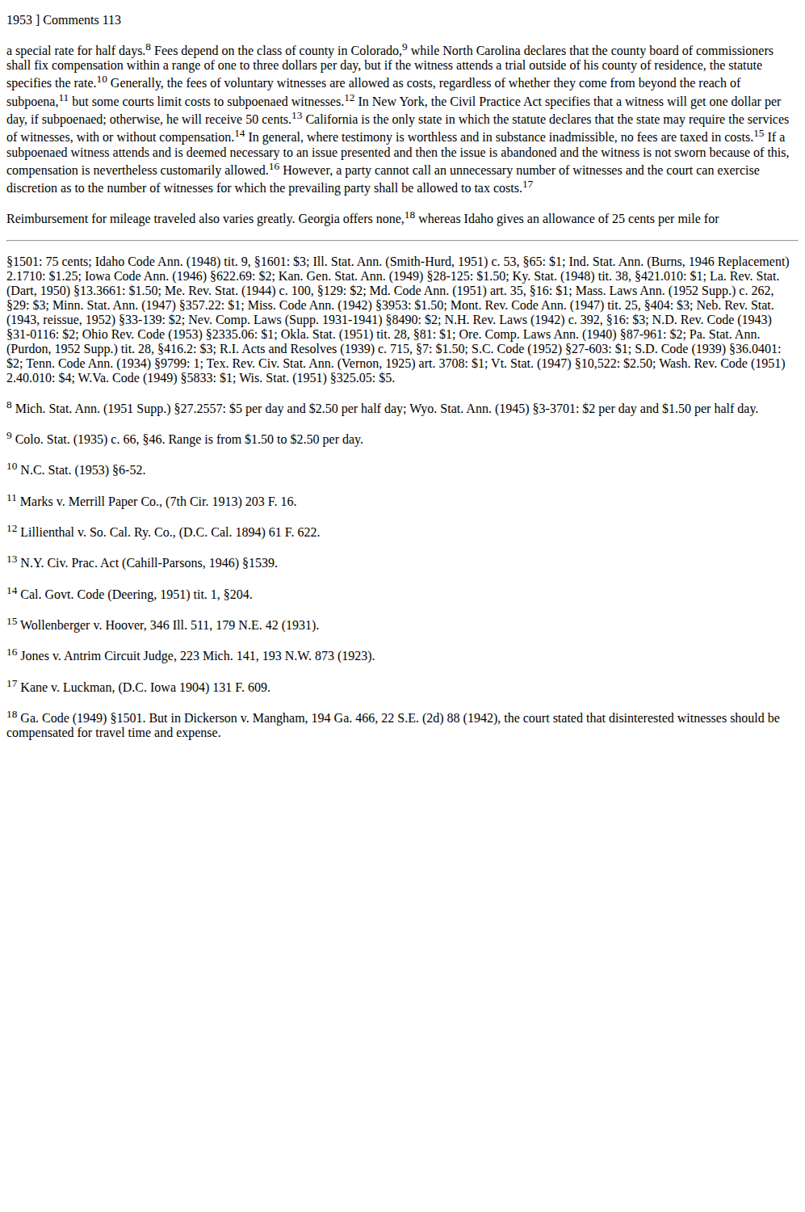1953 ] Comments 113
a special rate for half days.8 Fees depend on the class of county in Colorado,9 while North Carolina declares that the county board of commissioners shall fix compensation within a range of one to three dollars per day, but if the witness attends a trial outside of his county of residence, the statute specifies the rate.10 Generally, the fees of voluntary witnesses are allowed as costs, regardless of whether they come from beyond the reach of subpoena,11 but some courts limit costs to subpoenaed witnesses.12 In New York, the Civil Practice Act specifies that a witness will get one dollar per day, if subpoenaed; otherwise, he will receive 50 cents.13 California is the only state in which the statute declares that the state may require the services of witnesses, with or without compensation.14 In general, where testimony is worthless and in substance inadmissible, no fees are taxed in costs.15 If a subpoenaed witness attends and is deemed necessary to an issue presented and then the issue is abandoned and the witness is not sworn because of this, compensation is nevertheless customarily allowed.16 However, a party cannot call an unnecessary number of witnesses and the court can exercise discretion as to the number of witnesses for which the prevailing party shall be allowed to tax costs.17
Reimbursement for mileage traveled also varies greatly. Georgia offers none,18 whereas Idaho gives an allowance of 25 cents per mile for
§1501: 75 cents; Idaho Code Ann. (1948) tit. 9, §1601: $3; Ill. Stat. Ann. (Smith-Hurd, 1951) c. 53, §65: $1; Ind. Stat. Ann. (Burns, 1946 Replacement) 2.1710: $1.25; Iowa Code Ann. (1946) §622.69: $2; Kan. Gen. Stat. Ann. (1949) §28-125: $1.50; Ky. Stat. (1948) tit. 38, §421.010: $1; La. Rev. Stat. (Dart, 1950) §13.3661: $1.50; Me. Rev. Stat. (1944) c. 100, §129: $2; Md. Code Ann. (1951) art. 35, §16: $1; Mass. Laws Ann. (1952 Supp.) c. 262, §29: $3; Minn. Stat. Ann. (1947) §357.22: $1; Miss. Code Ann. (1942) §3953: $1.50; Mont. Rev. Code Ann. (1947) tit. 25, §404: $3; Neb. Rev. Stat. (1943, reissue, 1952) §33-139: $2; Nev. Comp. Laws (Supp. 1931-1941) §8490: $2; N.H. Rev. Laws (1942) c. 392, §16: $3; N.D. Rev. Code (1943) §31-0116: $2; Ohio Rev. Code (1953) §2335.06: $1; Okla. Stat. (1951) tit. 28, §81: $1; Ore. Comp. Laws Ann. (1940) §87-961: $2; Pa. Stat. Ann. (Purdon, 1952 Supp.) tit. 28, §416.2: $3; R.I. Acts and Resolves (1939) c. 715, §7: $1.50; S.C. Code (1952) §27-603: $1; S.D. Code (1939) §36.0401: $2; Tenn. Code Ann. (1934) §9799: 1; Tex. Rev. Civ. Stat. Ann. (Vernon, 1925) art. 3708: $1; Vt. Stat. (1947) §10,522: $2.50; Wash. Rev. Code (1951) 2.40.010: $4; W.Va. Code (1949) §5833: $1; Wis. Stat. (1951) §325.05: $5.
8 Mich. Stat. Ann. (1951 Supp.) §27.2557: $5 per day and $2.50 per half day; Wyo. Stat. Ann. (1945) §3-3701: $2 per day and $1.50 per half day.
9 Colo. Stat. (1935) c. 66, §46. Range is from $1.50 to $2.50 per day.
10 N.C. Stat. (1953) §6-52.
11 Marks v. Merrill Paper Co., (7th Cir. 1913) 203 F. 16.
12 Lillienthal v. So. Cal. Ry. Co., (D.C. Cal. 1894) 61 F. 622.
13 N.Y. Civ. Prac. Act (Cahill-Parsons, 1946) §1539.
14 Cal. Govt. Code (Deering, 1951) tit. 1, §204.
15 Wollenberger v. Hoover, 346 Ill. 511, 179 N.E. 42 (1931).
16 Jones v. Antrim Circuit Judge, 223 Mich. 141, 193 N.W. 873 (1923).
17 Kane v. Luckman, (D.C. Iowa 1904) 131 F. 609.
18 Ga. Code (1949) §1501. But in Dickerson v. Mangham, 194 Ga. 466, 22 S.E. (2d) 88 (1942), the court stated that disinterested witnesses should be compensated for travel time and expense.